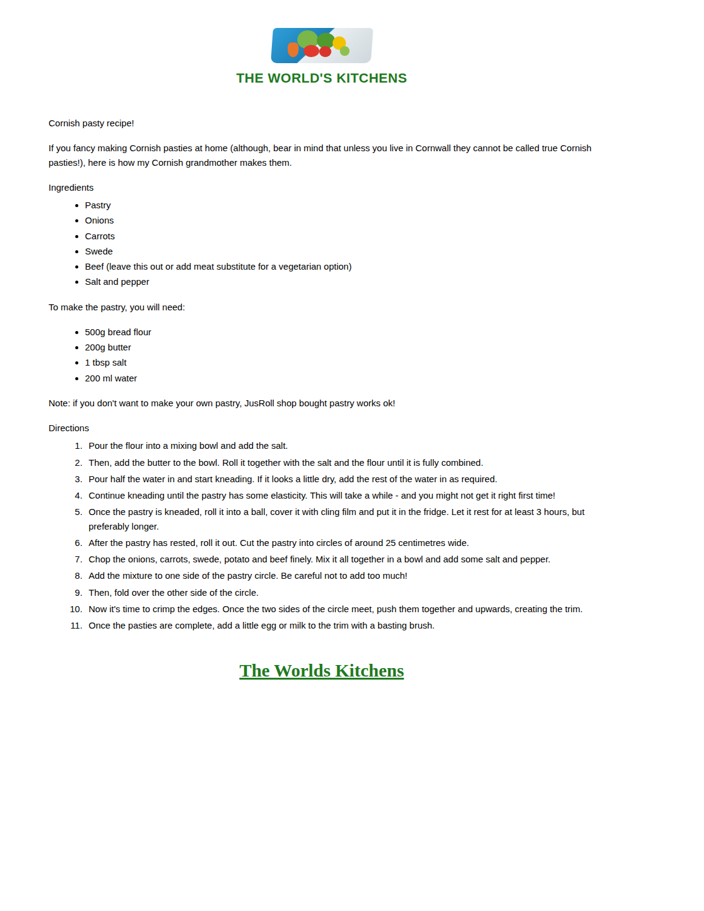THE WORLD'S KITCHENS
Cornish pasty recipe!
If you fancy making Cornish pasties at home (although, bear in mind that unless you live in Cornwall they cannot be called true Cornish pasties!), here is how my Cornish grandmother makes them.
Ingredients
Pastry
Onions
Carrots
Swede
Beef (leave this out or add meat substitute for a vegetarian option)
Salt and pepper
To make the pastry, you will need:
500g bread flour
200g butter
1 tbsp salt
200 ml water
Note: if you don't want to make your own pastry, JusRoll shop bought pastry works ok!
Directions
Pour the flour into a mixing bowl and add the salt.
Then, add the butter to the bowl. Roll it together with the salt and the flour until it is fully combined.
Pour half the water in and start kneading. If it looks a little dry, add the rest of the water in as required.
Continue kneading until the pastry has some elasticity. This will take a while - and you might not get it right first time!
Once the pastry is kneaded, roll it into a ball, cover it with cling film and put it in the fridge. Let it rest for at least 3 hours, but preferably longer.
After the pastry has rested, roll it out. Cut the pastry into circles of around 25 centimetres wide.
Chop the onions, carrots, swede, potato and beef finely. Mix it all together in a bowl and add some salt and pepper.
Add the mixture to one side of the pastry circle. Be careful not to add too much!
Then, fold over the other side of the circle.
Now it's time to crimp the edges. Once the two sides of the circle meet, push them together and upwards, creating the trim.
Once the pasties are complete, add a little egg or milk to the trim with a basting brush.
The Worlds Kitchens